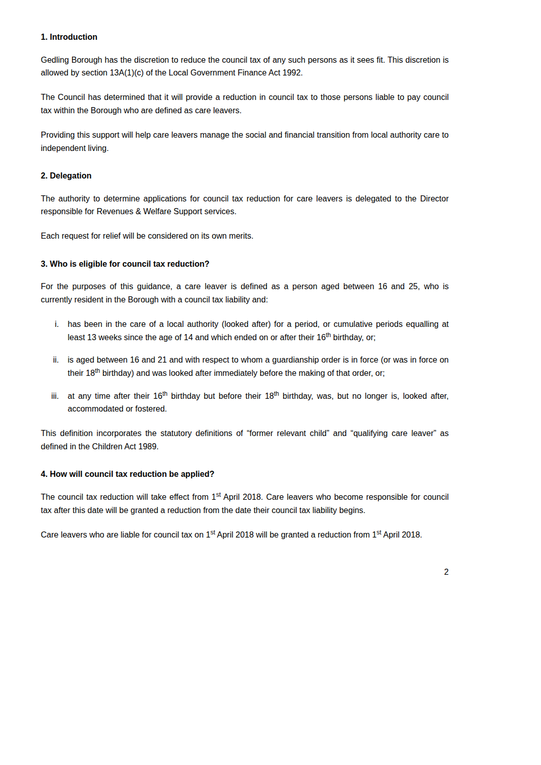1. Introduction
Gedling Borough has the discretion to reduce the council tax of any such persons as it sees fit. This discretion is allowed by section 13A(1)(c) of the Local Government Finance Act 1992.
The Council has determined that it will provide a reduction in council tax to those persons liable to pay council tax within the Borough who are defined as care leavers.
Providing this support will help care leavers manage the social and financial transition from local authority care to independent living.
2. Delegation
The authority to determine applications for council tax reduction for care leavers is delegated to the Director responsible for Revenues & Welfare Support services.
Each request for relief will be considered on its own merits.
3. Who is eligible for council tax reduction?
For the purposes of this guidance, a care leaver is defined as a person aged between 16 and 25, who is currently resident in the Borough with a council tax liability and:
has been in the care of a local authority (looked after) for a period, or cumulative periods equalling at least 13 weeks since the age of 14 and which ended on or after their 16th birthday, or;
is aged between 16 and 21 and with respect to whom a guardianship order is in force (or was in force on their 18th birthday) and was looked after immediately before the making of that order, or;
at any time after their 16th birthday but before their 18th birthday, was, but no longer is, looked after, accommodated or fostered.
This definition incorporates the statutory definitions of “former relevant child” and “qualifying care leaver” as defined in the Children Act 1989.
4. How will council tax reduction be applied?
The council tax reduction will take effect from 1st April 2018. Care leavers who become responsible for council tax after this date will be granted a reduction from the date their council tax liability begins.
Care leavers who are liable for council tax on 1st April 2018 will be granted a reduction from 1st April 2018.
2